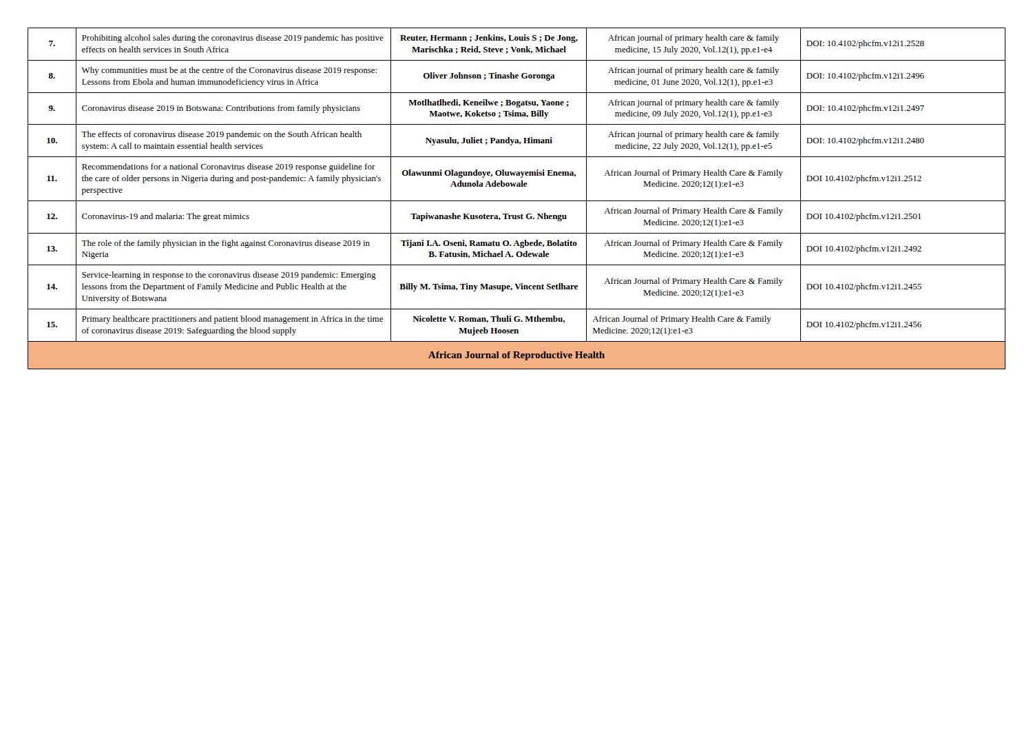| 7. | Prohibiting alcohol sales during the coronavirus disease 2019 pandemic has positive effects on health services in South Africa | Reuter, Hermann ; Jenkins, Louis S ; De Jong, Marischka ; Reid, Steve ; Vonk, Michael | African journal of primary health care & family medicine, 15 July 2020, Vol.12(1), pp.e1-e4 | DOI: 10.4102/phcfm.v12i1.2528 |
| 8. | Why communities must be at the centre of the Coronavirus disease 2019 response: Lessons from Ebola and human immunodeficiency virus in Africa | Oliver Johnson ; Tinashe Goronga | African journal of primary health care & family medicine, 01 June 2020, Vol.12(1), pp.e1-e3 | DOI: 10.4102/phcfm.v12i1.2496 |
| 9. | Coronavirus disease 2019 in Botswana: Contributions from family physicians | Motlhatlhedi, Keneilwe ; Bogatsu, Yaone ; Maotwe, Koketso ; Tsima, Billy | African journal of primary health care & family medicine, 09 July 2020, Vol.12(1), pp.e1-e3 | DOI: 10.4102/phcfm.v12i1.2497 |
| 10. | The effects of coronavirus disease 2019 pandemic on the South African health system: A call to maintain essential health services | Nyasulu, Juliet ; Pandya, Himani | African journal of primary health care & family medicine, 22 July 2020, Vol.12(1), pp.e1-e5 | DOI: 10.4102/phcfm.v12i1.2480 |
| 11. | Recommendations for a national Coronavirus disease 2019 response guideline for the care of older persons in Nigeria during and post-pandemic: A family physician's perspective | Olawunmi Olagundoye, Oluwayemisi Enema, Adunola Adebowale | African Journal of Primary Health Care & Family Medicine. 2020;12(1):e1-e3 | DOI 10.4102/phcfm.v12i1.2512 |
| 12. | Coronavirus-19 and malaria: The great mimics | Tapiwanashe Kusotera, Trust G. Nhengu | African Journal of Primary Health Care & Family Medicine. 2020;12(1):e1-e3 | DOI 10.4102/phcfm.v12i1.2501 |
| 13. | The role of the family physician in the fight against Coronavirus disease 2019 in Nigeria | Tijani I.A. Oseni, Ramatu O. Agbede, Bolatito B. Fatusin, Michael A. Odewale | African Journal of Primary Health Care & Family Medicine. 2020;12(1):e1-e3 | DOI 10.4102/phcfm.v12i1.2492 |
| 14. | Service-learning in response to the coronavirus disease 2019 pandemic: Emerging lessons from the Department of Family Medicine and Public Health at the University of Botswana | Billy M. Tsima, Tiny Masupe, Vincent Setlhare | African Journal of Primary Health Care & Family Medicine. 2020;12(1):e1-e3 | DOI 10.4102/phcfm.v12i1.2455 |
| 15. | Primary healthcare practitioners and patient blood management in Africa in the time of coronavirus disease 2019: Safeguarding the blood supply | Nicolette V. Roman, Thuli G. Mthembu, Mujeeb Hoosen | African Journal of Primary Health Care & Family Medicine. 2020;12(1):e1-e3 | DOI 10.4102/phcfm.v12i1.2456 |
| African Journal of Reproductive Health |